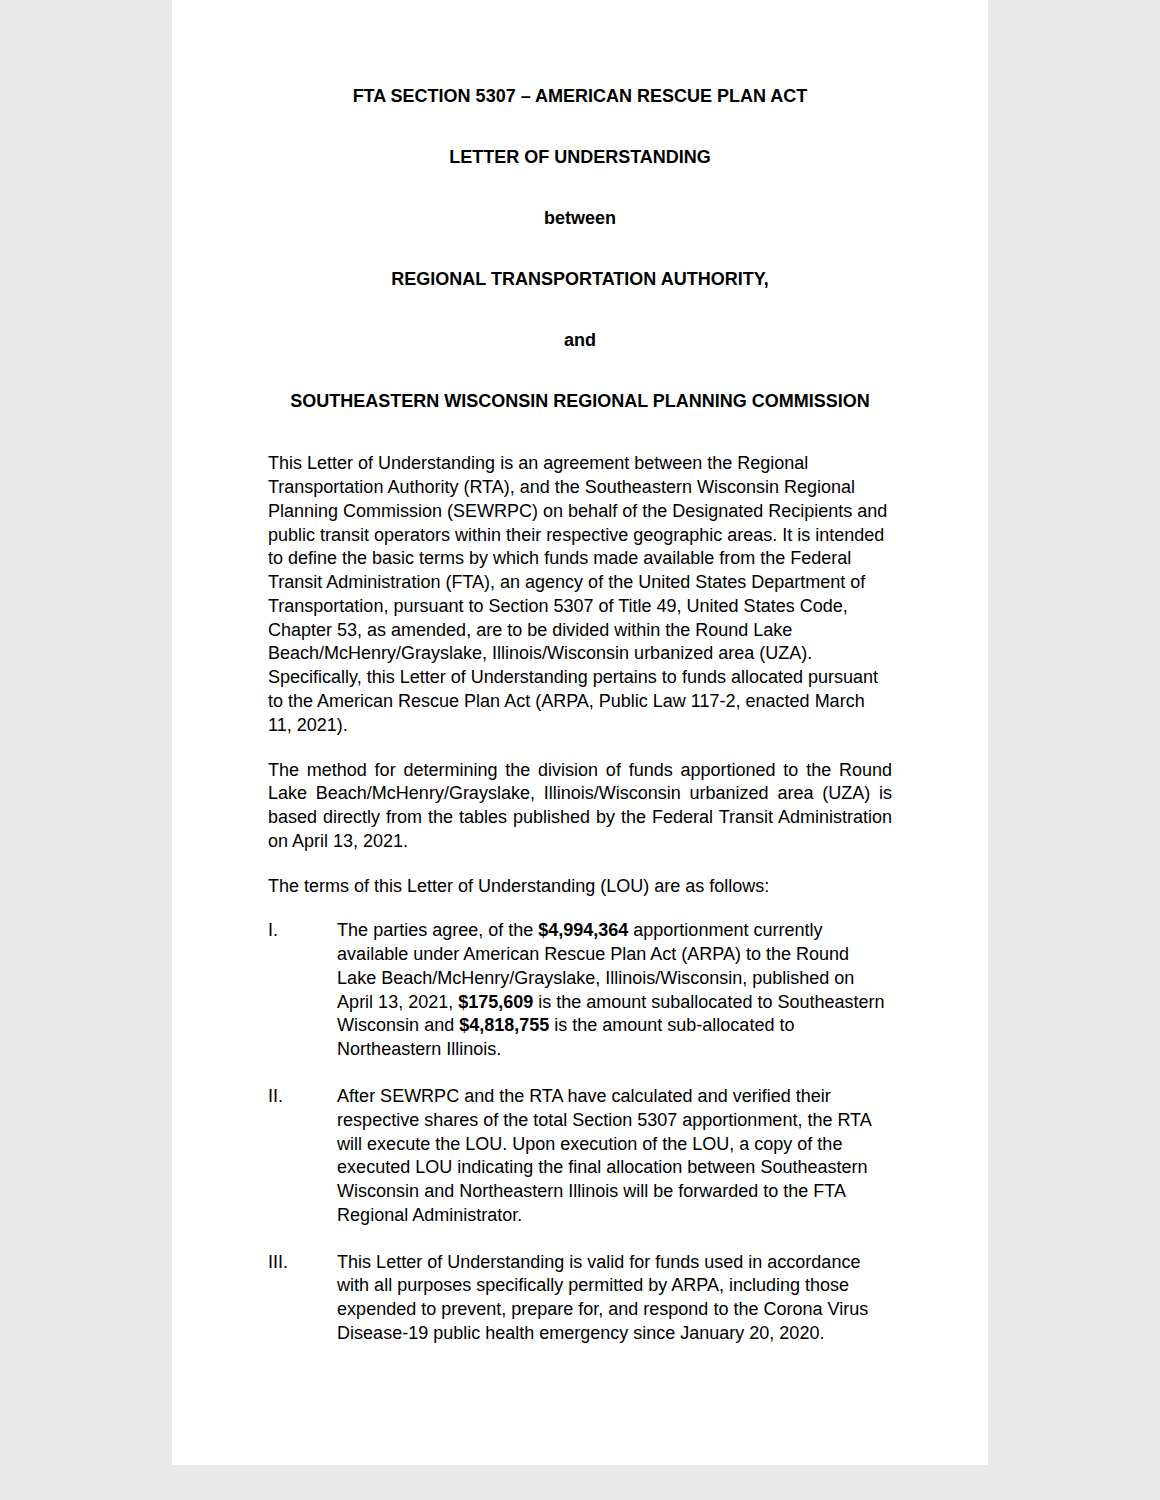FTA SECTION 5307 – AMERICAN RESCUE PLAN ACT
LETTER OF UNDERSTANDING
between
REGIONAL TRANSPORTATION AUTHORITY,
and
SOUTHEASTERN WISCONSIN REGIONAL PLANNING COMMISSION
This Letter of Understanding is an agreement between the Regional Transportation Authority (RTA), and the Southeastern Wisconsin Regional Planning Commission (SEWRPC) on behalf of the Designated Recipients and public transit operators within their respective geographic areas. It is intended to define the basic terms by which funds made available from the Federal Transit Administration (FTA), an agency of the United States Department of Transportation, pursuant to Section 5307 of Title 49, United States Code, Chapter 53, as amended, are to be divided within the Round Lake Beach/McHenry/Grayslake, Illinois/Wisconsin urbanized area (UZA). Specifically, this Letter of Understanding pertains to funds allocated pursuant to the American Rescue Plan Act (ARPA, Public Law 117-2, enacted March 11, 2021).
The method for determining the division of funds apportioned to the Round Lake Beach/McHenry/Grayslake, Illinois/Wisconsin urbanized area (UZA) is based directly from the tables published by the Federal Transit Administration on April 13, 2021.
The terms of this Letter of Understanding (LOU) are as follows:
The parties agree, of the $4,994,364 apportionment currently available under American Rescue Plan Act (ARPA) to the Round Lake Beach/McHenry/Grayslake, Illinois/Wisconsin, published on April 13, 2021, $175,609 is the amount suballocated to Southeastern Wisconsin and $4,818,755 is the amount sub-allocated to Northeastern Illinois.
After SEWRPC and the RTA have calculated and verified their respective shares of the total Section 5307 apportionment, the RTA will execute the LOU. Upon execution of the LOU, a copy of the executed LOU indicating the final allocation between Southeastern Wisconsin and Northeastern Illinois will be forwarded to the FTA Regional Administrator.
This Letter of Understanding is valid for funds used in accordance with all purposes specifically permitted by ARPA, including those expended to prevent, prepare for, and respond to the Corona Virus Disease-19 public health emergency since January 20, 2020.